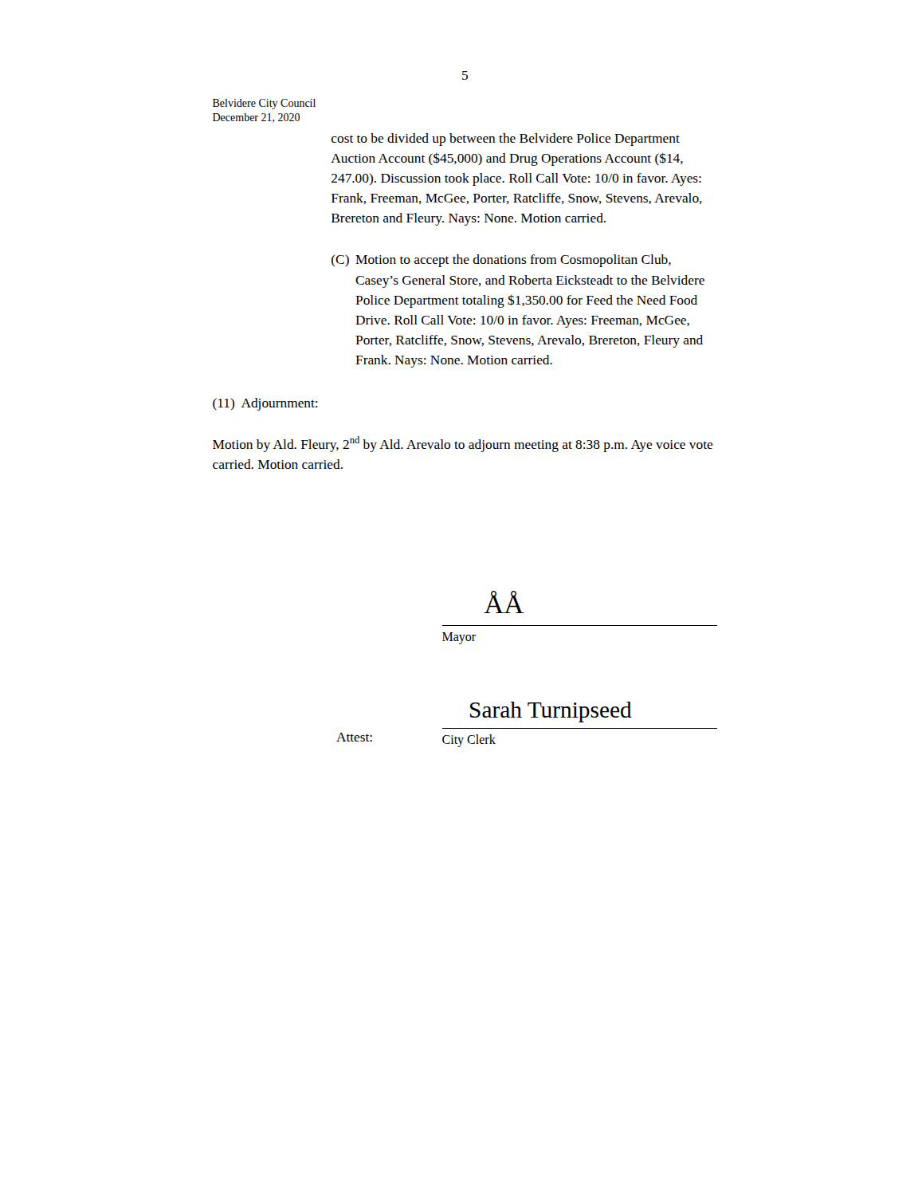5
Belvidere City Council
December 21, 2020
cost to be divided up between the Belvidere Police Department Auction Account ($45,000) and Drug Operations Account ($14, 247.00). Discussion took place. Roll Call Vote: 10/0 in favor. Ayes: Frank, Freeman, McGee, Porter, Ratcliffe, Snow, Stevens, Arevalo, Brereton and Fleury. Nays: None. Motion carried.
(C) Motion to accept the donations from Cosmopolitan Club, Casey’s General Store, and Roberta Eicksteadt to the Belvidere Police Department totaling $1,350.00 for Feed the Need Food Drive. Roll Call Vote: 10/0 in favor. Ayes: Freeman, McGee, Porter, Ratcliffe, Snow, Stevens, Arevalo, Brereton, Fleury and Frank. Nays: None. Motion carried.
(11) Adjournment:
Motion by Ald. Fleury, 2nd by Ald. Arevalo to adjourn meeting at 8:38 p.m. Aye voice vote carried. Motion carried.
ÅÅ
Mayor
Attest:
Sarah Turnipseed
City Clerk